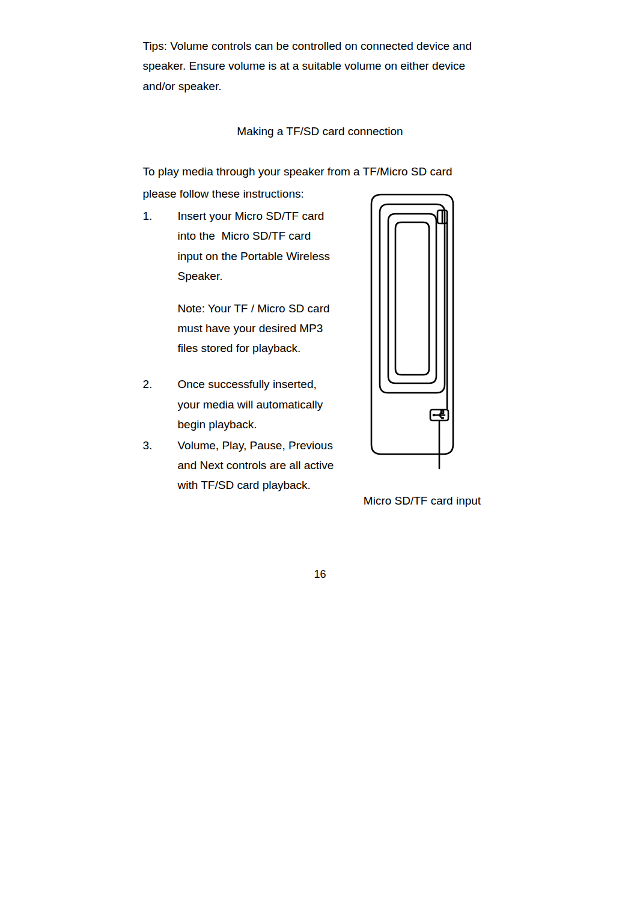Tips: Volume controls can be controlled on connected device and speaker. Ensure volume is at a suitable volume on either device and/or speaker.
Making a TF/SD card connection
To play media through your speaker from a TF/Micro SD card
please follow these instructions:
Insert your Micro SD/TF card into the Micro SD/TF card input on the Portable Wireless Speaker.
Note: Your TF / Micro SD card must have your desired MP3 files stored for playback.
Once successfully inserted, your media will automatically begin playback.
Volume, Play, Pause, Previous and Next controls are all active with TF/SD card playback.
Micro SD/TF card input
16